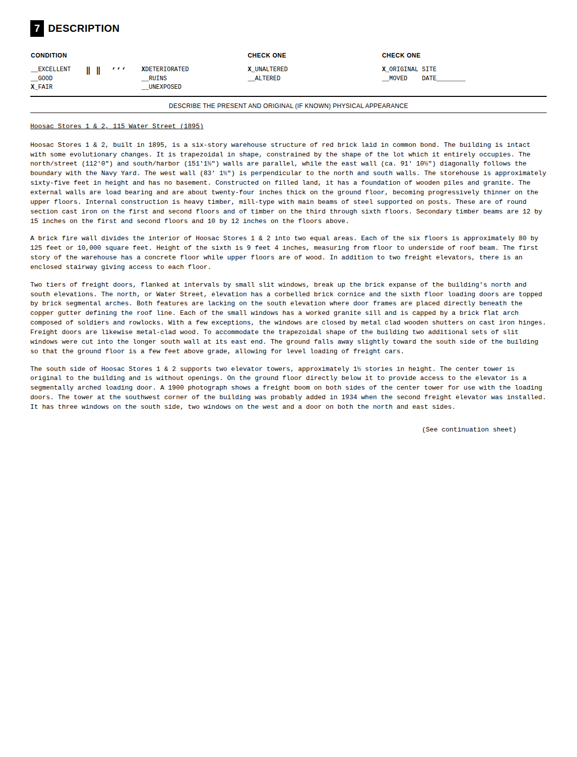7 DESCRIPTION
| CONDITION | CHECK ONE | CHECK ONE |
| --- | --- | --- |
| __EXCELLENT __GOOD X _FAIR ‖ ‖ ‘‘‘ X DETERIORATED __RUINS __UNEXPOSED | X _UNALTERED __ALTERED | X _ORIGINAL SITE __MOVED DATE________ |
DESCRIBE THE PRESENT AND ORIGINAL (IF KNOWN) PHYSICAL APPEARANCE
Hoosac Stores 1 & 2, 115 Water Street (1895)
Hoosac Stores 1 & 2, built in 1895, is a six-story warehouse structure of red brick laid in common bond. The building is intact with some evolutionary changes. It is trapezoidal in shape, constrained by the shape of the lot which it entirely occupies. The north/street (112'0") and south/harbor (151'1½") walls are parallel, while the east wall (ca. 91' 10½") diagonally follows the boundary with the Navy Yard. The west wall (83' 1½") is perpendicular to the north and south walls. The storehouse is approximately sixty-five feet in height and has no basement. Constructed on filled land, it has a foundation of wooden piles and granite. The external walls are load bearing and are about twenty-four inches thick on the ground floor, becoming progressively thinner on the upper floors. Internal construction is heavy timber, mill-type with main beams of steel supported on posts. These are of round section cast iron on the first and second floors and of timber on the third through sixth floors. Secondary timber beams are 12 by 15 inches on the first and second floors and 10 by 12 inches on the floors above.
A brick fire wall divides the interior of Hoosac Stores 1 & 2 into two equal areas. Each of the six floors is approximately 80 by 125 feet or 10,000 square feet. Height of the sixth is 9 feet 4 inches, measuring from floor to underside of roof beam. The first story of the warehouse has a concrete floor while upper floors are of wood. In addition to two freight elevators, there is an enclosed stairway giving access to each floor.
Two tiers of freight doors, flanked at intervals by small slit windows, break up the brick expanse of the building's north and south elevations. The north, or Water Street, elevation has a corbelled brick cornice and the sixth floor loading doors are topped by brick segmental arches. Both features are lacking on the south elevation where door frames are placed directly beneath the copper gutter defining the roof line. Each of the small windows has a worked granite sill and is capped by a brick flat arch composed of soldiers and rowlocks. With a few exceptions, the windows are closed by metal clad wooden shutters on cast iron hinges. Freight doors are likewise metal-clad wood. To accommodate the trapezoidal shape of the building two additional sets of slit windows were cut into the longer south wall at its east end. The ground falls away slightly toward the south side of the building so that the ground floor is a few feet above grade, allowing for level loading of freight cars.
The south side of Hoosac Stores 1 & 2 supports two elevator towers, approximately 1½ stories in height. The center tower is original to the building and is without openings. On the ground floor directly below it to provide access to the elevator is a segmentally arched loading door. A 1900 photograph shows a freight boom on both sides of the center tower for use with the loading doors. The tower at the southwest corner of the building was probably added in 1934 when the second freight elevator was installed. It has three windows on the south side, two windows on the west and a door on both the north and east sides.
(See continuation sheet)